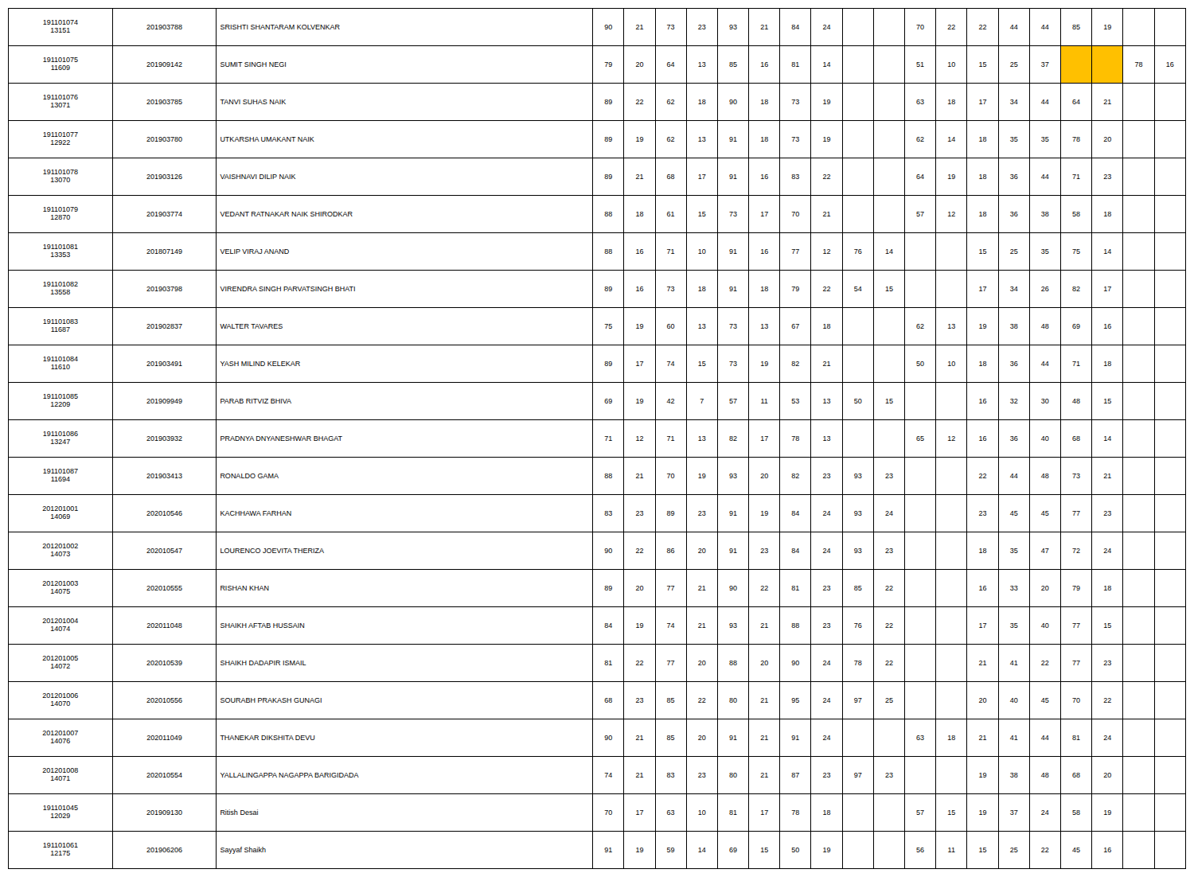| 191101074 13151 | 201903788 | SRISHTI SHANTARAM KOLVENKAR | 90 | 21 | 73 | 23 | 93 | 21 | 84 | 24 | | | 70 | 22 | 22 | 44 | 44 | 85 | 19 | | |
| 191101075 11609 | 201909142 | SUMIT SINGH NEGI | 79 | 20 | 64 | 13 | 85 | 16 | 81 | 14 | | | 51 | 10 | 15 | 25 | 37 | | | 78 | 16 |
| 191101076 13071 | 201903785 | TANVI SUHAS NAIK | 89 | 22 | 62 | 18 | 90 | 18 | 73 | 19 | | | 63 | 18 | 17 | 34 | 44 | 64 | 21 | | |
| 191101077 12922 | 201903780 | UTKARSHA UMAKANT NAIK | 89 | 19 | 62 | 13 | 91 | 18 | 73 | 19 | | | 62 | 14 | 18 | 35 | 35 | 78 | 20 | | |
| 191101078 13070 | 201903126 | VAISHNAVI DILIP NAIK | 89 | 21 | 68 | 17 | 91 | 16 | 83 | 22 | | | 64 | 19 | 18 | 36 | 44 | 71 | 23 | | |
| 191101079 12870 | 201903774 | VEDANT RATNAKAR NAIK SHIRODKAR | 88 | 18 | 61 | 15 | 73 | 17 | 70 | 21 | | | 57 | 12 | 18 | 36 | 38 | 58 | 18 | | |
| 191101081 13353 | 201807149 | VELIP VIRAJ ANAND | 88 | 16 | 71 | 10 | 91 | 16 | 77 | 12 | 76 | 14 | | | 15 | 25 | 35 | 75 | 14 | | |
| 191101082 13558 | 201903798 | VIRENDRA SINGH PARVATSINGH BHATI | 89 | 16 | 73 | 18 | 91 | 18 | 79 | 22 | 54 | 15 | | | 17 | 34 | 26 | 82 | 17 | | |
| 191101083 11687 | 201902837 | WALTER TAVARES | 75 | 19 | 60 | 13 | 73 | 13 | 67 | 18 | | | 62 | 13 | 19 | 38 | 48 | 69 | 16 | | |
| 191101084 11610 | 201903491 | YASH MILIND KELEKAR | 89 | 17 | 74 | 15 | 73 | 19 | 82 | 21 | | | 50 | 10 | 18 | 36 | 44 | 71 | 18 | | |
| 191101085 12209 | 201909949 | PARAB RITVIZ BHIVA | 69 | 19 | 42 | 7 | 57 | 11 | 53 | 13 | 50 | 15 | | | 16 | 32 | 30 | 48 | 15 | | |
| 191101086 13247 | 201903932 | PRADNYA DNYANESHWAR BHAGAT | 71 | 12 | 71 | 13 | 82 | 17 | 78 | 13 | | | 65 | 12 | 16 | 36 | 40 | 68 | 14 | | |
| 191101087 11694 | 201903413 | RONALDO GAMA | 88 | 21 | 70 | 19 | 93 | 20 | 82 | 23 | 93 | 23 | | | 22 | 44 | 48 | 73 | 21 | | |
| 201201001 14069 | 202010546 | KACHHAWA FARHAN | 83 | 23 | 89 | 23 | 91 | 19 | 84 | 24 | 93 | 24 | | | 23 | 45 | 45 | 77 | 23 | | |
| 201201002 14073 | 202010547 | LOURENCO JOEVITA THERIZA | 90 | 22 | 86 | 20 | 91 | 23 | 84 | 24 | 93 | 23 | | | 18 | 35 | 47 | 72 | 24 | | |
| 201201003 14075 | 202010555 | RISHAN KHAN | 89 | 20 | 77 | 21 | 90 | 22 | 81 | 23 | 85 | 22 | | | 16 | 33 | 20 | 79 | 18 | | |
| 201201004 14074 | 202011048 | SHAIKH AFTAB HUSSAIN | 84 | 19 | 74 | 21 | 93 | 21 | 88 | 23 | 76 | 22 | | | 17 | 35 | 40 | 77 | 15 | | |
| 201201005 14072 | 202010539 | SHAIKH DADAPIR ISMAIL | 81 | 22 | 77 | 20 | 88 | 20 | 90 | 24 | 78 | 22 | | | 21 | 41 | 22 | 77 | 23 | | |
| 201201006 14070 | 202010556 | SOURABH PRAKASH GUNAGI | 68 | 23 | 85 | 22 | 80 | 21 | 95 | 24 | 97 | 25 | | | 20 | 40 | 45 | 70 | 22 | | |
| 201201007 14076 | 202011049 | THANEKAR DIKSHITA DEVU | 90 | 21 | 85 | 20 | 91 | 21 | 91 | 24 | | | 63 | 18 | 21 | 41 | 44 | 81 | 24 | | |
| 201201008 14071 | 202010554 | YALLALINGAPPA NAGAPPA BARIGIDADA | 74 | 21 | 83 | 23 | 80 | 21 | 87 | 23 | 97 | 23 | | | 19 | 38 | 48 | 68 | 20 | | |
| 191101045 12029 | 201909130 | Ritish Desai | 70 | 17 | 63 | 10 | 81 | 17 | 78 | 18 | | | 57 | 15 | 19 | 37 | 24 | 58 | 19 | | |
| 191101061 12175 | 201906206 | Sayyaf Shaikh | 91 | 19 | 59 | 14 | 69 | 15 | 50 | 19 | | | 56 | 11 | 15 | 25 | 22 | 45 | 16 | | |